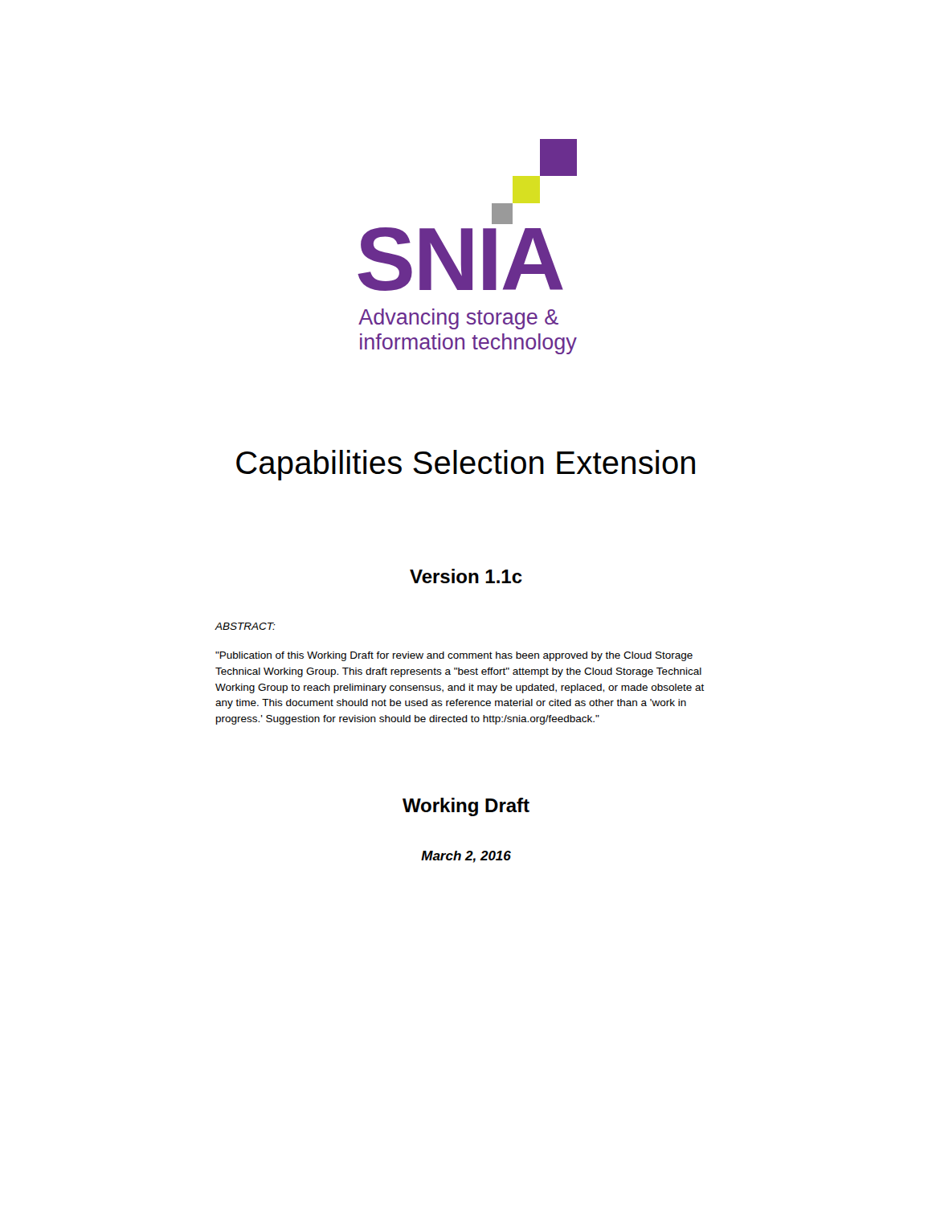SNIA
Advancing storage &
information technology
Capabilities Selection Extension
Version 1.1c
ABSTRACT:
"Publication of this Working Draft for review and comment has been approved by the Cloud Storage Technical Working Group. This draft represents a "best effort" attempt by the Cloud Storage Technical Working Group to reach preliminary consensus, and it may be updated, replaced, or made obsolete at any time. This document should not be used as reference material or cited as other than a 'work in progress.' Suggestion for revision should be directed to http:/snia.org/feedback."
Working Draft
March 2, 2016